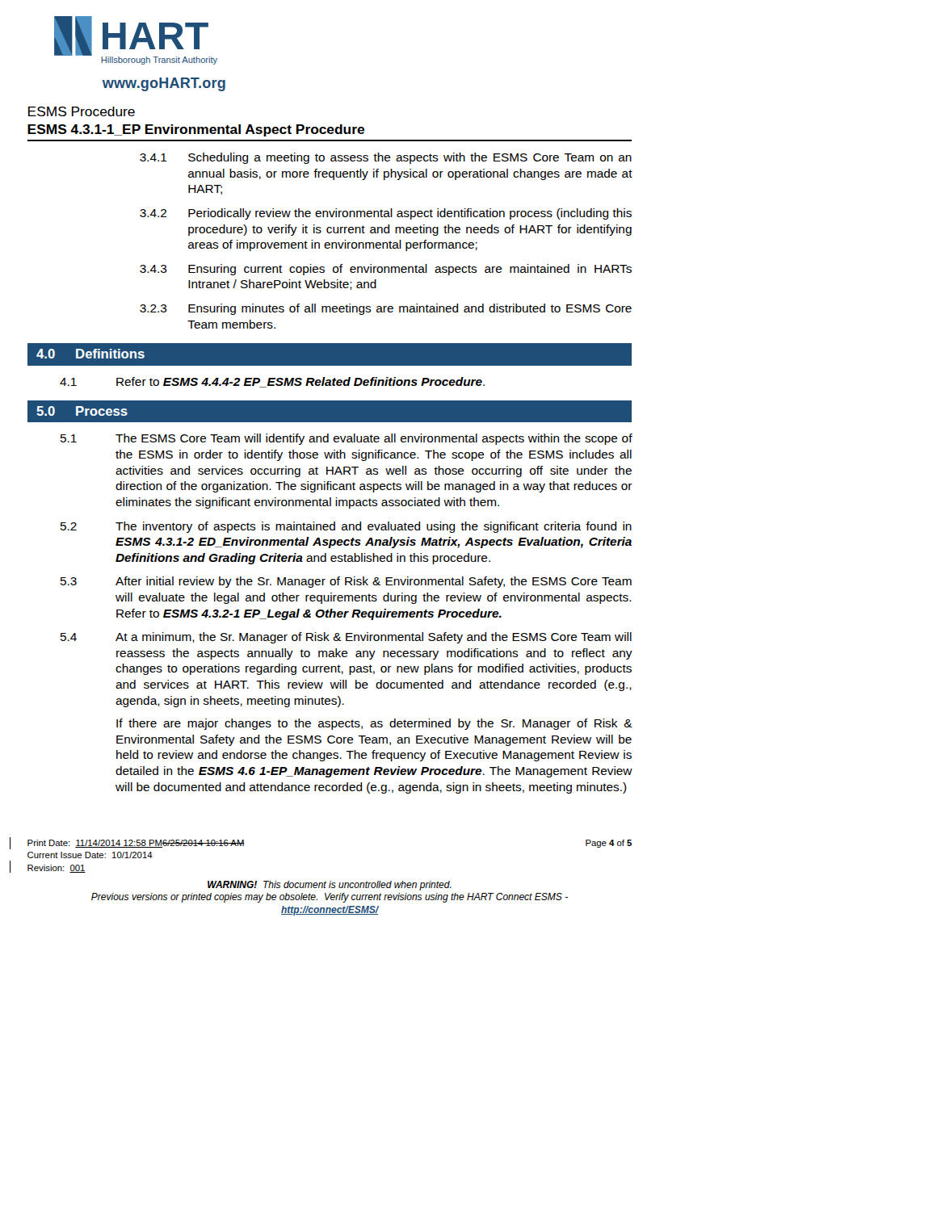www.goHART.org
ESMS Procedure
ESMS 4.3.1-1_EP Environmental Aspect Procedure
3.4.1
Scheduling a meeting to assess the aspects with the ESMS Core Team on an annual basis, or more frequently if physical or operational changes are made at HART;
3.4.2
Periodically review the environmental aspect identification process (including this procedure) to verify it is current and meeting the needs of HART for identifying areas of improvement in environmental performance;
3.4.3
Ensuring current copies of environmental aspects are maintained in HARTs Intranet / SharePoint Website; and
3.2.3
Ensuring minutes of all meetings are maintained and distributed to ESMS Core Team members.
4.0
Definitions
4.1
Refer to ESMS 4.4.4-2 EP_ESMS Related Definitions Procedure.
5.0
Process
5.1
The ESMS Core Team will identify and evaluate all environmental aspects within the scope of the ESMS in order to identify those with significance. The scope of the ESMS includes all activities and services occurring at HART as well as those occurring off site under the direction of the organization. The significant aspects will be managed in a way that reduces or eliminates the significant environmental impacts associated with them.
5.2
The inventory of aspects is maintained and evaluated using the significant criteria found in ESMS 4.3.1-2 ED_Environmental Aspects Analysis Matrix, Aspects Evaluation, Criteria Definitions and Grading Criteria and established in this procedure.
5.3
After initial review by the Sr. Manager of Risk & Environmental Safety, the ESMS Core Team will evaluate the legal and other requirements during the review of environmental aspects. Refer to ESMS 4.3.2-1 EP_Legal & Other Requirements Procedure.
5.4
At a minimum, the Sr. Manager of Risk & Environmental Safety and the ESMS Core Team will reassess the aspects annually to make any necessary modifications and to reflect any changes to operations regarding current, past, or new plans for modified activities, products and services at HART. This review will be documented and attendance recorded (e.g., agenda, sign in sheets, meeting minutes).
If there are major changes to the aspects, as determined by the Sr. Manager of Risk & Environmental Safety and the ESMS Core Team, an Executive Management Review will be held to review and endorse the changes. The frequency of Executive Management Review is detailed in the ESMS 4.6 1-EP_Management Review Procedure. The Management Review will be documented and attendance recorded (e.g., agenda, sign in sheets, meeting minutes.)
Print Date: 11/14/2014 12:58 PM 6/25/2014 10:16 AM
Current Issue Date: 10/1/2014
Revision: 001
Page 4 of 5
WARNING! This document is uncontrolled when printed.
Previous versions or printed copies may be obsolete. Verify current revisions using the HART Connect ESMS -
http://connect/ESMS/